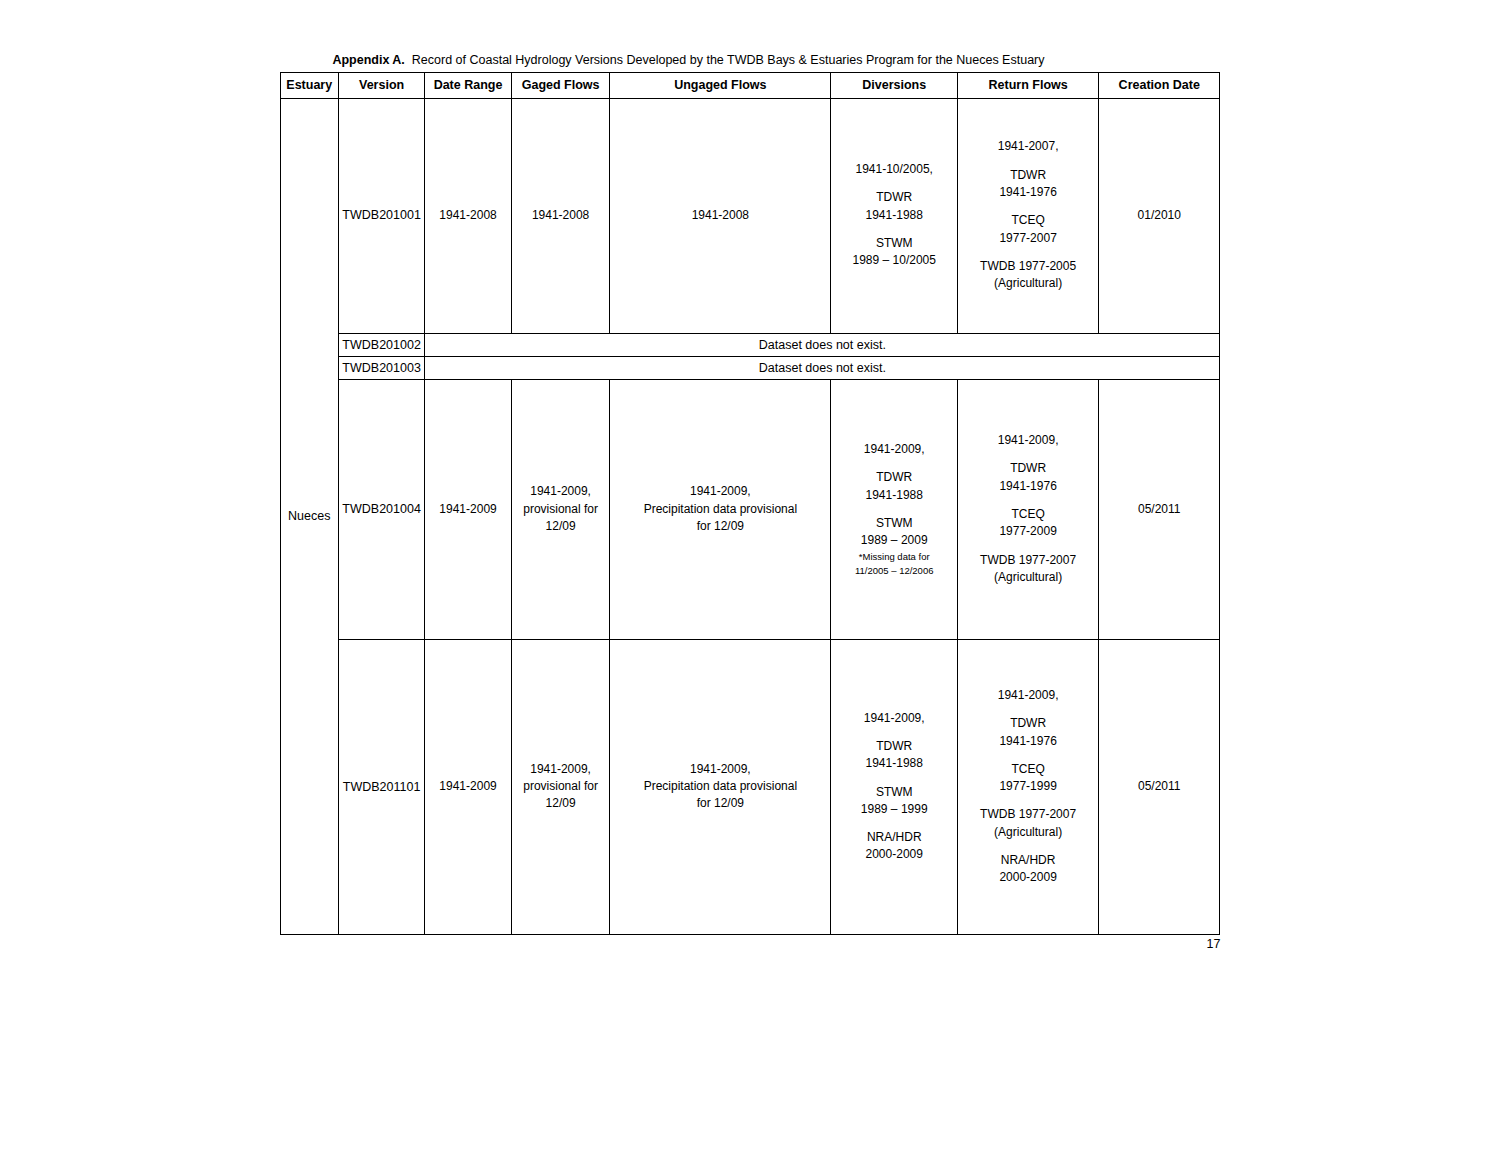Appendix A. Record of Coastal Hydrology Versions Developed by the TWDB Bays & Estuaries Program for the Nueces Estuary
| Estuary | Version | Date Range | Gaged Flows | Ungaged Flows | Diversions | Return Flows | Creation Date |
| --- | --- | --- | --- | --- | --- | --- | --- |
| Nueces | TWDB201001 | 1941-2008 | 1941-2008 | 1941-2008 | 1941-10/2005, TDWR 1941-1988 STWM 1989 – 10/2005 | 1941-2007, TDWR 1941-1976 TCEQ 1977-2007 TWDB 1977-2005 (Agricultural) | 01/2010 |
| TWDB201002 | Dataset does not exist. |
| TWDB201003 | Dataset does not exist. |
| TWDB201004 | 1941-2009 | 1941-2009, provisional for 12/09 | 1941-2009, Precipitation data provisional for 12/09 | 1941-2009, TDWR 1941-1988 STWM 1989 – 2009 *Missing data for 11/2005 – 12/2006 | 1941-2009, TDWR 1941-1976 TCEQ 1977-2009 TWDB 1977-2007 (Agricultural) | 05/2011 |
| TWDB201101 | 1941-2009 | 1941-2009, provisional for 12/09 | 1941-2009, Precipitation data provisional for 12/09 | 1941-2009, TDWR 1941-1988 STWM 1989 – 1999 NRA/HDR 2000-2009 | 1941-2009, TDWR 1941-1976 TCEQ 1977-1999 TWDB 1977-2007 (Agricultural) NRA/HDR 2000-2009 | 05/2011 |
17